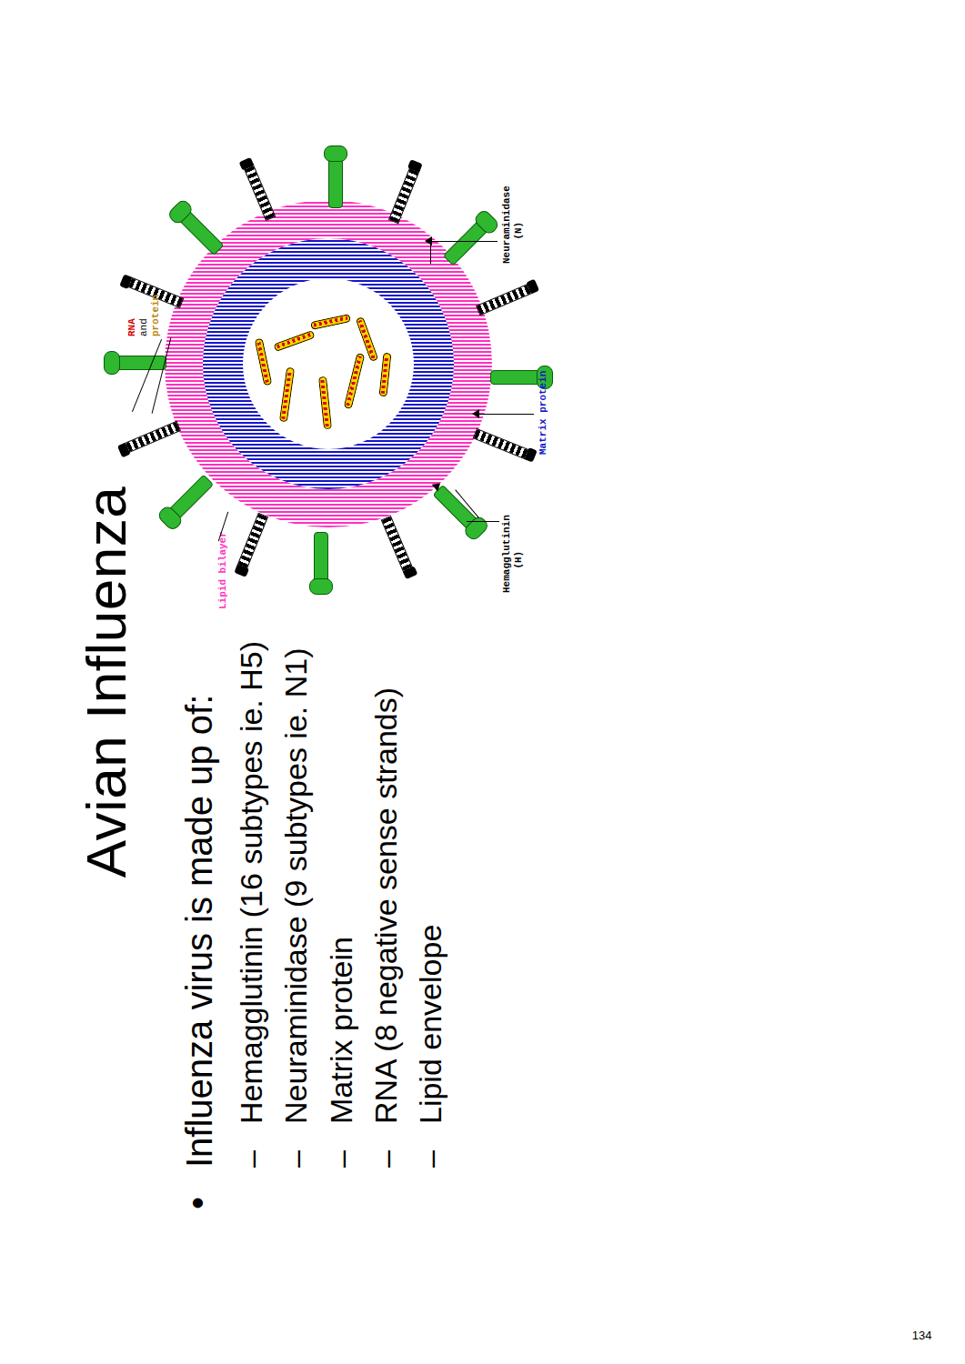Avian Influenza
Influenza virus is made up of:
Hemagglutinin (16 subtypes ie. H5)
Neuraminidase (9 subtypes ie. N1)
Matrix protein
RNA (8 negative sense strands)
Lipid envelope
Lipid bilayer RNA and protein Hemagglutinin
(H) Matrix protein Neuraminidase
(N)
134